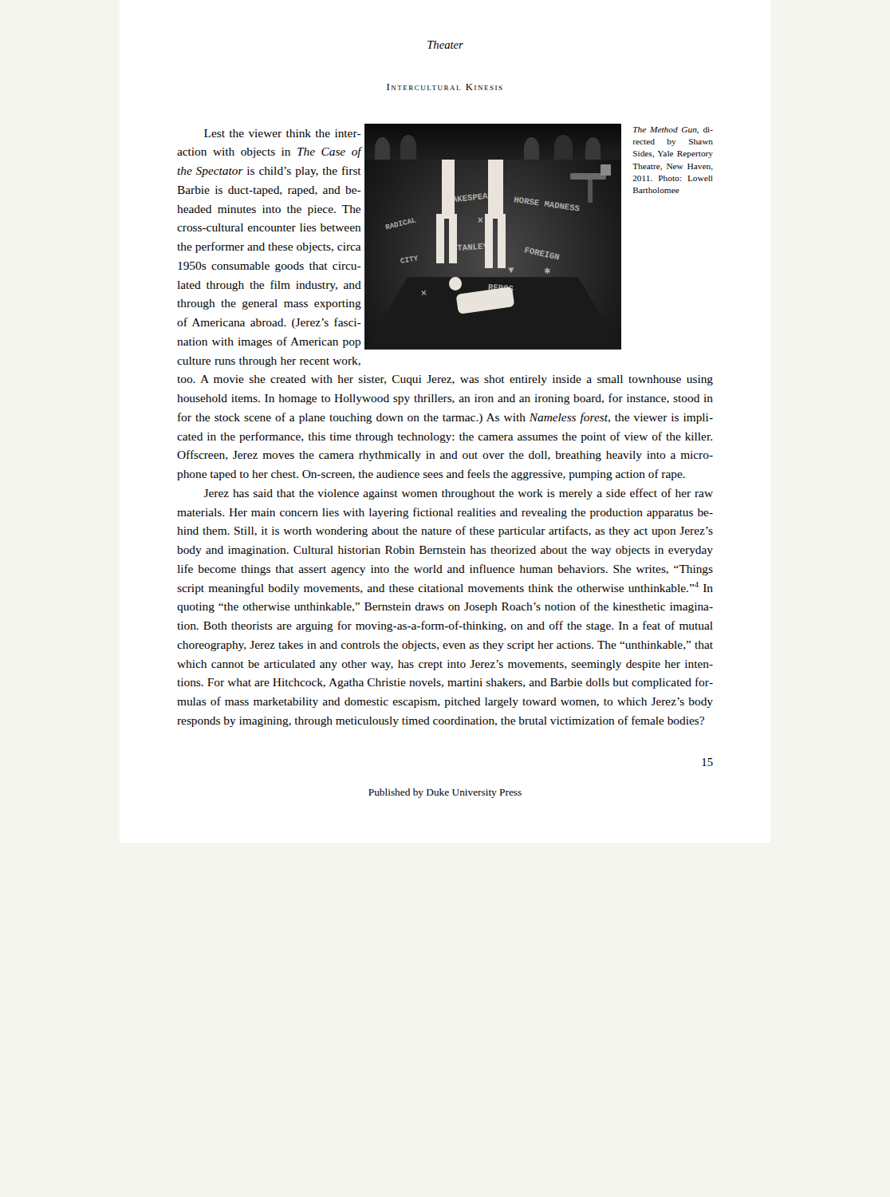Theater
Intercultural Kinesis
RADICAL
SHAKESPEARE
HORSE MADNESS
CITY
STANLEY
FOREIGN
REPOS
×
×
✱
▼
The Method Gun, directed by Shawn Sides, Yale Repertory Theatre, New Haven, 2011. Photo: Lowell Bartholomee
Lest the viewer think the interaction with objects in The Case of the Spectator is child’s play, the first Barbie is duct-taped, raped, and beheaded minutes into the piece. The cross-cultural encounter lies between the performer and these objects, circa 1950s consumable goods that circulated through the film industry, and through the general mass exporting of Americana abroad. (Jerez’s fascination with images of American pop culture runs through her recent work, too. A movie she created with her sister, Cuqui Jerez, was shot entirely inside a small townhouse using household items. In homage to Hollywood spy thrillers, an iron and an ironing board, for instance, stood in for the stock scene of a plane touching down on the tarmac.) As with Nameless forest, the viewer is implicated in the performance, this time through technology: the camera assumes the point of view of the killer. Offscreen, Jerez moves the camera rhythmically in and out over the doll, breathing heavily into a microphone taped to her chest. On-screen, the audience sees and feels the aggressive, pumping action of rape.
Jerez has said that the violence against women throughout the work is merely a side effect of her raw materials. Her main concern lies with layering fictional realities and revealing the production apparatus behind them. Still, it is worth wondering about the nature of these particular artifacts, as they act upon Jerez’s body and imagination. Cultural historian Robin Bernstein has theorized about the way objects in everyday life become things that assert agency into the world and influence human behaviors. She writes, “Things script meaningful bodily movements, and these citational movements think the otherwise unthinkable.”4 In quoting “the otherwise unthinkable,” Bernstein draws on Joseph Roach’s notion of the kinesthetic imagination. Both theorists are arguing for moving-as-a-form-of-thinking, on and off the stage. In a feat of mutual choreography, Jerez takes in and controls the objects, even as they script her actions. The “unthinkable,” that which cannot be articulated any other way, has crept into Jerez’s movements, seemingly despite her intentions. For what are Hitchcock, Agatha Christie novels, martini shakers, and Barbie dolls but complicated formulas of mass marketability and domestic escapism, pitched largely toward women, to which Jerez’s body responds by imagining, through meticulously timed coordination, the brutal victimization of female bodies?
15
Published by Duke University Press